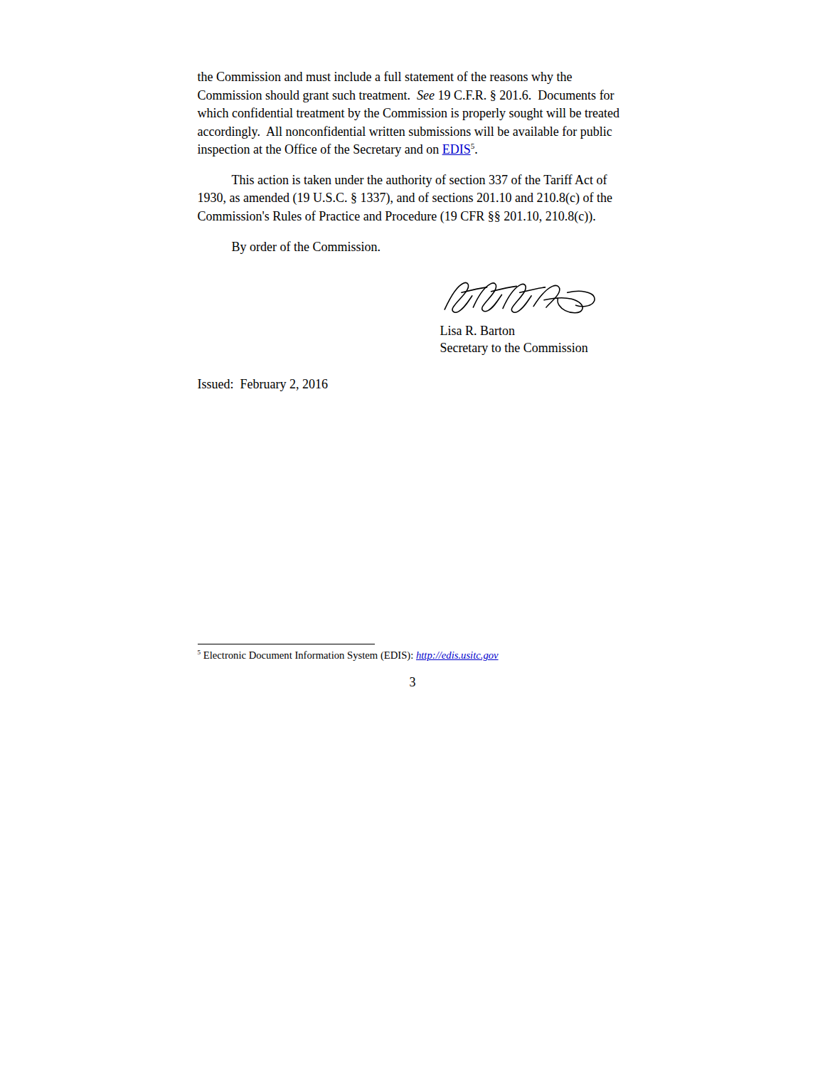the Commission and must include a full statement of the reasons why the Commission should grant such treatment. See 19 C.F.R. § 201.6. Documents for which confidential treatment by the Commission is properly sought will be treated accordingly. All nonconfidential written submissions will be available for public inspection at the Office of the Secretary and on EDIS5.
This action is taken under the authority of section 337 of the Tariff Act of 1930, as amended (19 U.S.C. § 1337), and of sections 201.10 and 210.8(c) of the Commission's Rules of Practice and Procedure (19 CFR §§ 201.10, 210.8(c)).
By order of the Commission.
Lisa R. Barton
Secretary to the Commission
Issued: February 2, 2016
5 Electronic Document Information System (EDIS): http://edis.usitc.gov
3